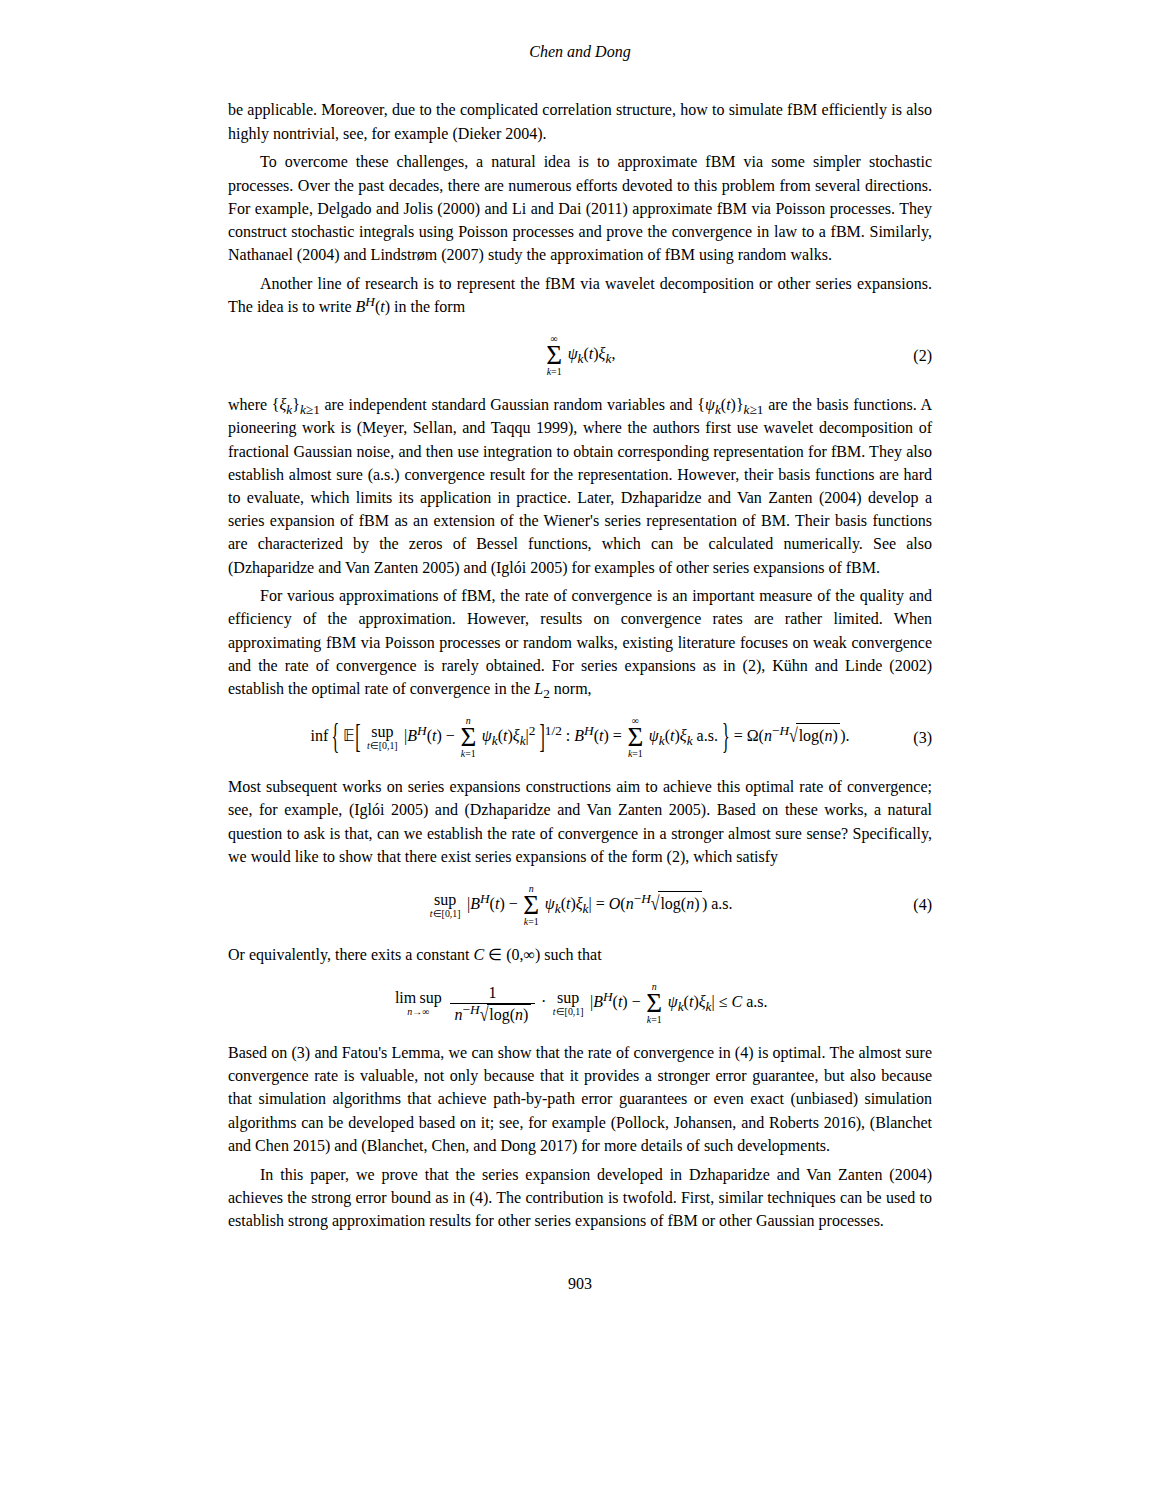Chen and Dong
be applicable. Moreover, due to the complicated correlation structure, how to simulate fBM efficiently is also highly nontrivial, see, for example (Dieker 2004).
To overcome these challenges, a natural idea is to approximate fBM via some simpler stochastic processes. Over the past decades, there are numerous efforts devoted to this problem from several directions. For example, Delgado and Jolis (2000) and Li and Dai (2011) approximate fBM via Poisson processes. They construct stochastic integrals using Poisson processes and prove the convergence in law to a fBM. Similarly, Nathanael (2004) and Lindstrøm (2007) study the approximation of fBM using random walks.
Another line of research is to represent the fBM via wavelet decomposition or other series expansions. The idea is to write BH(t) in the form
∞Σk=1 ψk(t)ξk, (2)
where {ξk}k≥1 are independent standard Gaussian random variables and {ψk(t)}k≥1 are the basis functions. A pioneering work is (Meyer, Sellan, and Taqqu 1999), where the authors first use wavelet decomposition of fractional Gaussian noise, and then use integration to obtain corresponding representation for fBM. They also establish almost sure (a.s.) convergence result for the representation. However, their basis functions are hard to evaluate, which limits its application in practice. Later, Dzhaparidze and Van Zanten (2004) develop a series expansion of fBM as an extension of the Wiener's series representation of BM. Their basis functions are characterized by the zeros of Bessel functions, which can be calculated numerically. See also (Dzhaparidze and Van Zanten 2005) and (Iglói 2005) for examples of other series expansions of fBM.
For various approximations of fBM, the rate of convergence is an important measure of the quality and efficiency of the approximation. However, results on convergence rates are rather limited. When approximating fBM via Poisson processes or random walks, existing literature focuses on weak convergence and the rate of convergence is rarely obtained. For series expansions as in (2), Kühn and Linde (2002) establish the optimal rate of convergence in the L2 norm,
inf { 𝔼[ sup t∈[0,1] |BH(t) − nΣk=1 ψk(t)ξk|2 ]1/2 : BH(t) = ∞Σk=1 ψk(t)ξk a.s. } = Ω(n−H√log(n)). (3)
Most subsequent works on series expansions constructions aim to achieve this optimal rate of convergence; see, for example, (Iglói 2005) and (Dzhaparidze and Van Zanten 2005). Based on these works, a natural question to ask is that, can we establish the rate of convergence in a stronger almost sure sense? Specifically, we would like to show that there exist series expansions of the form (2), which satisfy
sup t∈[0,1] |BH(t) − nΣk=1 ψk(t)ξk| = O(n−H√log(n)) a.s. (4)
Or equivalently, there exits a constant C ∈ (0,∞) such that
lim sup n→∞ 1 n−H√log(n) · sup t∈[0,1] |BH(t) − nΣk=1 ψk(t)ξk| ≤ C a.s.
Based on (3) and Fatou's Lemma, we can show that the rate of convergence in (4) is optimal. The almost sure convergence rate is valuable, not only because that it provides a stronger error guarantee, but also because that simulation algorithms that achieve path-by-path error guarantees or even exact (unbiased) simulation algorithms can be developed based on it; see, for example (Pollock, Johansen, and Roberts 2016), (Blanchet and Chen 2015) and (Blanchet, Chen, and Dong 2017) for more details of such developments.
In this paper, we prove that the series expansion developed in Dzhaparidze and Van Zanten (2004) achieves the strong error bound as in (4). The contribution is twofold. First, similar techniques can be used to establish strong approximation results for other series expansions of fBM or other Gaussian processes.
903